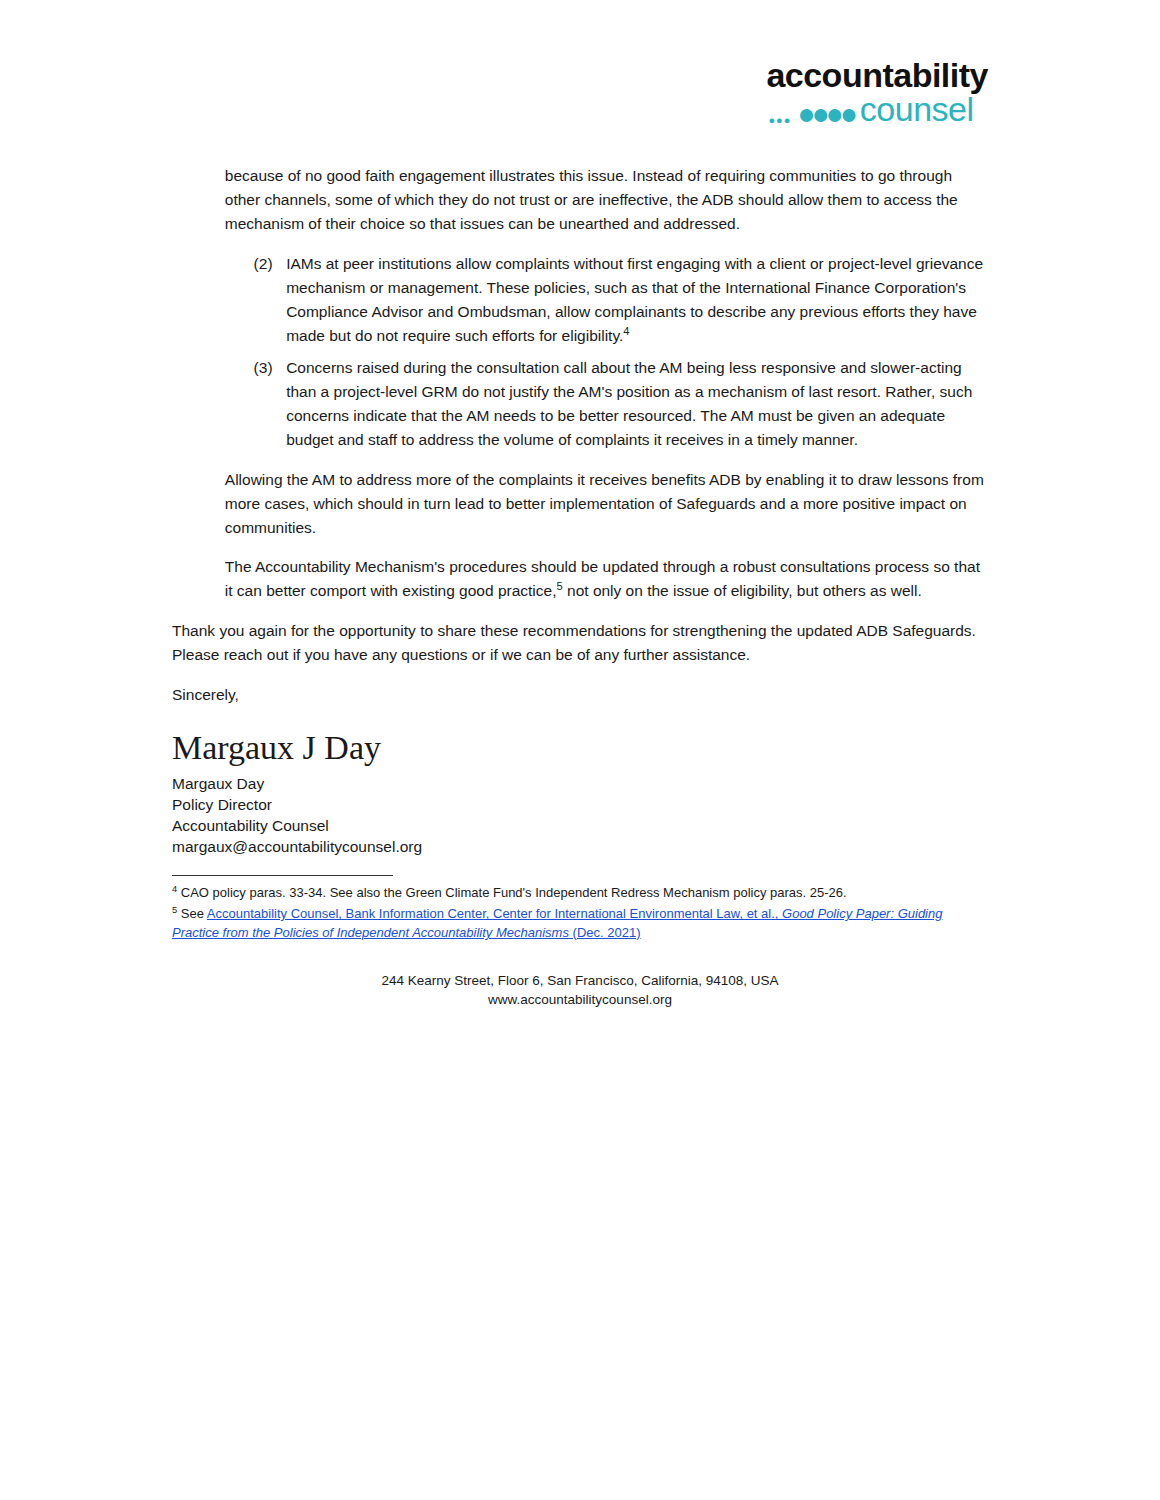accountability
●●● ●●●● counsel
because of no good faith engagement illustrates this issue. Instead of requiring communities to go through other channels, some of which they do not trust or are ineffective, the ADB should allow them to access the mechanism of their choice so that issues can be unearthed and addressed.
(2) IAMs at peer institutions allow complaints without first engaging with a client or project-level grievance mechanism or management. These policies, such as that of the International Finance Corporation's Compliance Advisor and Ombudsman, allow complainants to describe any previous efforts they have made but do not require such efforts for eligibility.4
(3) Concerns raised during the consultation call about the AM being less responsive and slower-acting than a project-level GRM do not justify the AM's position as a mechanism of last resort. Rather, such concerns indicate that the AM needs to be better resourced. The AM must be given an adequate budget and staff to address the volume of complaints it receives in a timely manner.
Allowing the AM to address more of the complaints it receives benefits ADB by enabling it to draw lessons from more cases, which should in turn lead to better implementation of Safeguards and a more positive impact on communities.
The Accountability Mechanism's procedures should be updated through a robust consultations process so that it can better comport with existing good practice,5 not only on the issue of eligibility, but others as well.
Thank you again for the opportunity to share these recommendations for strengthening the updated ADB Safeguards. Please reach out if you have any questions or if we can be of any further assistance.
Sincerely,
Margaux J Day
Margaux Day
Policy Director
Accountability Counsel
margaux@accountabilitycounsel.org
4 CAO policy paras. 33-34. See also the Green Climate Fund's Independent Redress Mechanism policy paras. 25-26.
5 See Accountability Counsel, Bank Information Center, Center for International Environmental Law, et al., Good Policy Paper: Guiding Practice from the Policies of Independent Accountability Mechanisms (Dec. 2021)
244 Kearny Street, Floor 6, San Francisco, California, 94108, USA
www.accountabilitycounsel.org